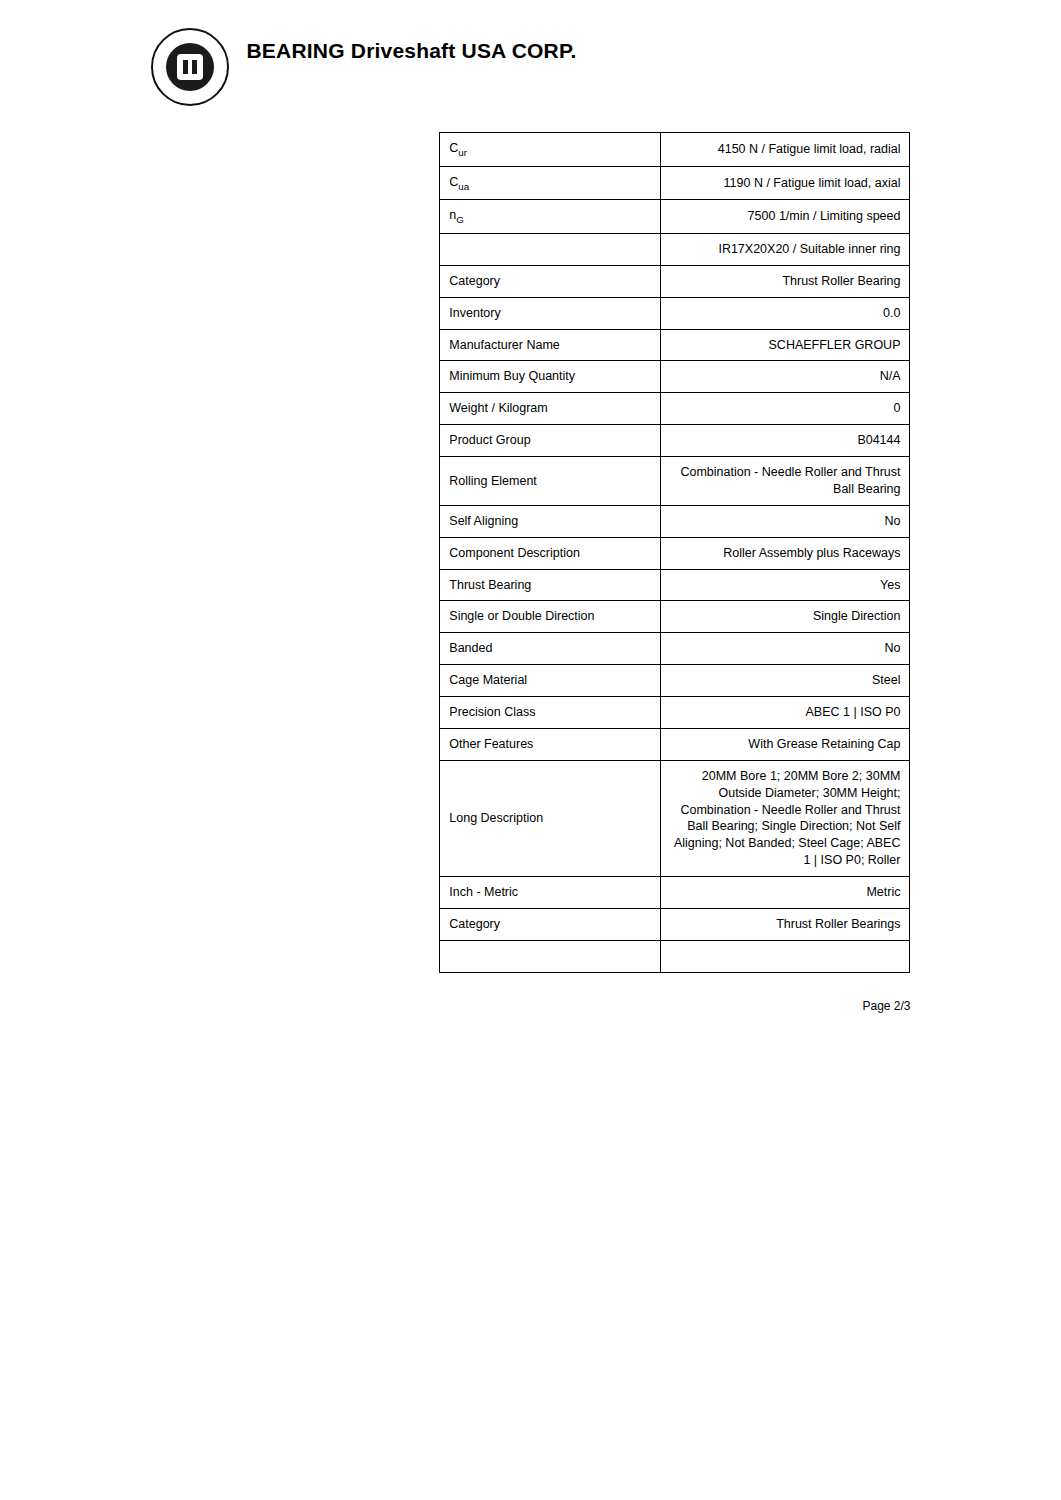BEARING Driveshaft USA CORP.
| C ur | 4150 N / Fatigue limit load, radial |
| C ua | 1190 N / Fatigue limit load, axial |
| n G | 7500 1/min / Limiting speed |
| | IR17X20X20 / Suitable inner ring |
| Category | Thrust Roller Bearing |
| Inventory | 0.0 |
| Manufacturer Name | SCHAEFFLER GROUP |
| Minimum Buy Quantity | N/A |
| Weight / Kilogram | 0 |
| Product Group | B04144 |
| Rolling Element | Combination - Needle Roller and Thrust Ball Bearing |
| Self Aligning | No |
| Component Description | Roller Assembly plus Raceways |
| Thrust Bearing | Yes |
| Single or Double Direction | Single Direction |
| Banded | No |
| Cage Material | Steel |
| Precision Class | ABEC 1 / ISO P0 |
| Other Features | With Grease Retaining Cap |
| Long Description | 20MM Bore 1; 20MM Bore 2; 30MM Outside Diameter; 30MM Height; Combination - Needle Roller and Thrust Ball Bearing; Single Direction; Not Self Aligning; Not Banded; Steel Cage; ABEC 1 / ISO P0; Roller |
| Inch - Metric | Metric |
| Category | Thrust Roller Bearings |
Page 2/3